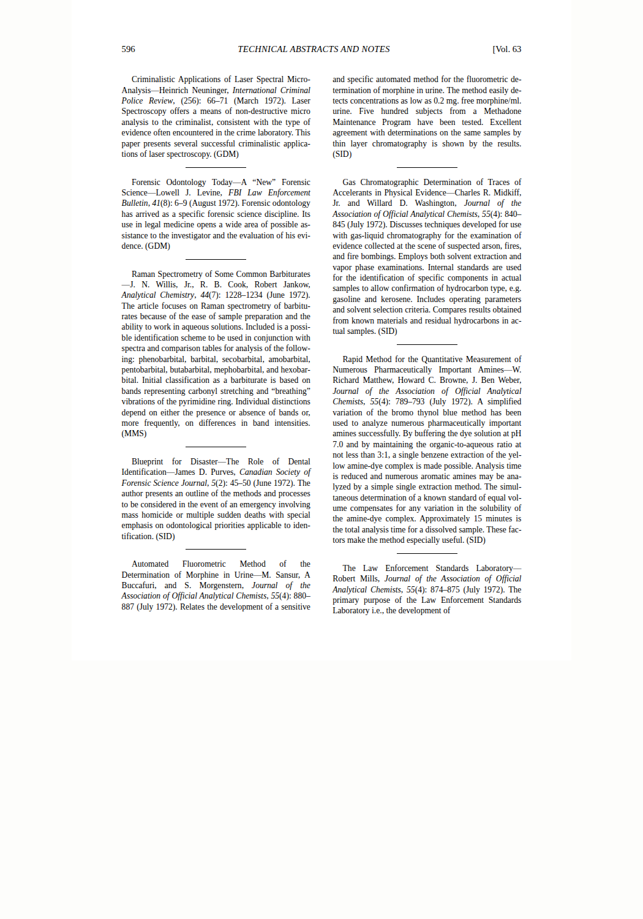596 TECHNICAL ABSTRACTS AND NOTES [Vol. 63
Criminalistic Applications of Laser Spectral Micro-Analysis—Heinrich Neuninger, International Criminal Police Review, (256): 66–71 (March 1972). Laser Spectroscopy offers a means of non-destructive micro analysis to the criminalist, consistent with the type of evidence often encountered in the crime laboratory. This paper presents several successful criminalistic applications of laser spectroscopy. (GDM)
Forensic Odontology Today—A “New” Forensic Science—Lowell J. Levine, FBI Law Enforcement Bulletin, 41(8): 6–9 (August 1972). Forensic odontology has arrived as a specific forensic science discipline. Its use in legal medicine opens a wide area of possible assistance to the investigator and the evaluation of his evidence. (GDM)
Raman Spectrometry of Some Common Barbiturates—J. N. Willis, Jr., R. B. Cook, Robert Jankow, Analytical Chemistry, 44(7): 1228–1234 (June 1972). The article focuses on Raman spectrometry of barbiturates because of the ease of sample preparation and the ability to work in aqueous solutions. Included is a possible identification scheme to be used in conjunction with spectra and comparison tables for analysis of the following: phenobarbital, barbital, secobarbital, amobarbital, pentobarbital, butabarbital, mephobarbital, and hexobarbital. Initial classification as a barbiturate is based on bands representing carbonyl stretching and “breathing” vibrations of the pyrimidine ring. Individual distinctions depend on either the presence or absence of bands or, more frequently, on differences in band intensities. (MMS)
Blueprint for Disaster—The Role of Dental Identification—James D. Purves, Canadian Society of Forensic Science Journal, 5(2): 45–50 (June 1972). The author presents an outline of the methods and processes to be considered in the event of an emergency involving mass homicide or multiple sudden deaths with special emphasis on odontological priorities applicable to identification. (SID)
Automated Fluorometric Method of the Determination of Morphine in Urine—M. Sansur, A Buccafuri, and S. Morgenstern, Journal of the Association of Official Analytical Chemists, 55(4): 880–887 (July 1972). Relates the development of a sensitive and specific automated method for the fluorometric determination of morphine in urine. The method easily detects concentrations as low as 0.2 mg. free morphine/ml. urine. Five hundred subjects from a Methadone Maintenance Program have been tested. Excellent agreement with determinations on the same samples by thin layer chromatography is shown by the results. (SID)
Gas Chromatographic Determination of Traces of Accelerants in Physical Evidence—Charles R. Midkiff, Jr. and Willard D. Washington, Journal of the Association of Official Analytical Chemists, 55(4): 840–845 (July 1972). Discusses techniques developed for use with gas-liquid chromatography for the examination of evidence collected at the scene of suspected arson, fires, and fire bombings. Employs both solvent extraction and vapor phase examinations. Internal standards are used for the identification of specific components in actual samples to allow confirmation of hydrocarbon type, e.g. gasoline and kerosene. Includes operating parameters and solvent selection criteria. Compares results obtained from known materials and residual hydrocarbons in actual samples. (SID)
Rapid Method for the Quantitative Measurement of Numerous Pharmaceutically Important Amines—W. Richard Matthew, Howard C. Browne, J. Ben Weber, Journal of the Association of Official Analytical Chemists, 55(4): 789–793 (July 1972). A simplified variation of the bromo thynol blue method has been used to analyze numerous pharmaceutically important amines successfully. By buffering the dye solution at pH 7.0 and by maintaining the organic-to-aqueous ratio at not less than 3:1, a single benzene extraction of the yellow amine-dye complex is made possible. Analysis time is reduced and numerous aromatic amines may be analyzed by a simple single extraction method. The simultaneous determination of a known standard of equal volume compensates for any variation in the solubility of the amine-dye complex. Approximately 15 minutes is the total analysis time for a dissolved sample. These factors make the method especially useful. (SID)
The Law Enforcement Standards Laboratory—Robert Mills, Journal of the Association of Official Analytical Chemists, 55(4): 874–875 (July 1972). The primary purpose of the Law Enforcement Standards Laboratory i.e., the development of